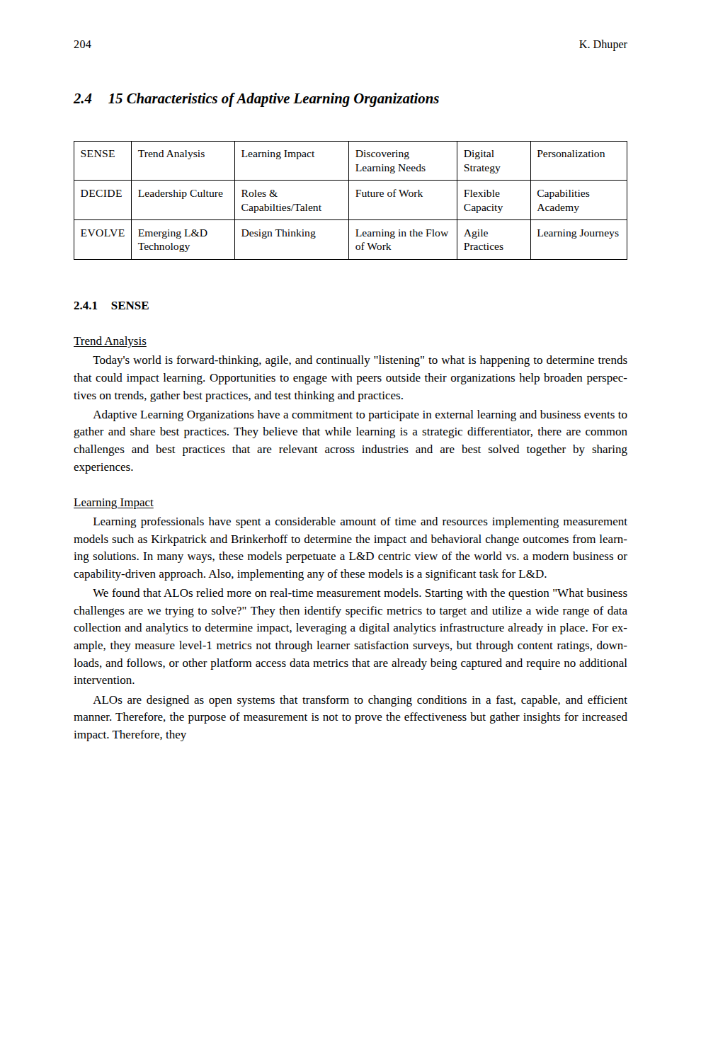204 K. Dhuper
2.415 Characteristics of Adaptive Learning Organizations
| SENSE | Trend Analysis | Learning Impact | Discovering Learning Needs | Digital Strategy | Personalization |
| DECIDE | Leadership Culture | Roles & Capabilties/Talent | Future of Work | Flexible Capacity | Capabilities Academy |
| EVOLVE | Emerging L&D Technology | Design Thinking | Learning in the Flow of Work | Agile Practices | Learning Journeys |
2.4.1 SENSE
Trend Analysis
Today's world is forward-thinking, agile, and continually "listening" to what is happening to determine trends that could impact learning. Opportunities to engage with peers outside their organizations help broaden perspectives on trends, gather best practices, and test thinking and practices.
Adaptive Learning Organizations have a commitment to participate in external learning and business events to gather and share best practices. They believe that while learning is a strategic differentiator, there are common challenges and best practices that are relevant across industries and are best solved together by sharing experiences.
Learning Impact
Learning professionals have spent a considerable amount of time and resources implementing measurement models such as Kirkpatrick and Brinkerhoff to determine the impact and behavioral change outcomes from learning solutions. In many ways, these models perpetuate a L&D centric view of the world vs. a modern business or capability-driven approach. Also, implementing any of these models is a significant task for L&D.
We found that ALOs relied more on real-time measurement models. Starting with the question "What business challenges are we trying to solve?" They then identify specific metrics to target and utilize a wide range of data collection and analytics to determine impact, leveraging a digital analytics infrastructure already in place. For example, they measure level-1 metrics not through learner satisfaction surveys, but through content ratings, downloads, and follows, or other platform access data metrics that are already being captured and require no additional intervention.
ALOs are designed as open systems that transform to changing conditions in a fast, capable, and efficient manner. Therefore, the purpose of measurement is not to prove the effectiveness but gather insights for increased impact. Therefore, they